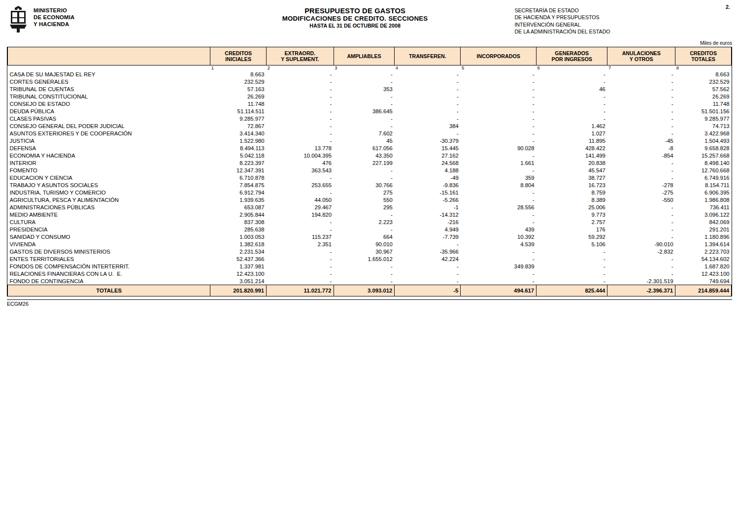2.
MINISTERIO
DE ECONOMIA
Y HACIENDA
PRESUPUESTO DE GASTOS
MODIFICACIONES DE CREDITO. SECCIONES
HASTA EL 31 DE OCTUBRE DE 2008
SECRETARÍA DE ESTADO
DE HACIENDA Y PRESUPUESTOS
INTERVENCIÓN GENERAL
DE LA ADMINISTRACIÓN DEL ESTADO
Miles de euros
| | CREDITOS INICIALES | EXTRAORD. Y SUPLEMENT. | AMPLIABLES | TRANSFEREN. | INCORPORADOS | GENERADOS POR INGRESOS | ANULACIONES Y OTROS | CREDITOS TOTALES |
| --- | --- | --- | --- | --- | --- | --- | --- | --- |
| | 1 | 2 | 3 | 4 | 5 | 6 | 7 | 8 |
| CASA DE SU MAJESTAD EL REY | 8.663 | - | - | - | - | - | - | 8.663 |
| CORTES GENERALES | 232.529 | - | - | - | - | - | - | 232.529 |
| TRIBUNAL DE CUENTAS | 57.163 | - | 353 | - | - | 46 | - | 57.562 |
| TRIBUNAL CONSTITUCIONAL | 26.269 | - | - | - | - | - | - | 26.269 |
| CONSEJO DE ESTADO | 11.748 | - | - | - | - | - | - | 11.748 |
| DEUDA PÚBLICA | 51.114.511 | - | 386.645 | - | - | - | - | 51.501.156 |
| CLASES PASIVAS | 9.285.977 | - | - | - | - | - | - | 9.285.977 |
| CONSEJO GENERAL DEL PODER JUDICIAL | 72.867 | - | - | 384 | - | 1.462 | - | 74.713 |
| ASUNTOS EXTERIORES Y DE COOPERACIÓN | 3.414.340 | - | 7.602 | - | - | 1.027 | - | 3.422.968 |
| JUSTICIA | 1.522.980 | - | 45 | -30.379 | - | 11.895 | -45 | 1.504.493 |
| DEFENSA | 8.494.113 | 13.778 | 617.056 | 15.445 | 90.028 | 428.422 | -8 | 9.658.828 |
| ECONOMIA Y HACIENDA | 5.042.118 | 10.004.395 | 43.350 | 27.162 | - | 141.499 | -854 | 15.257.668 |
| INTERIOR | 8.223.397 | 476 | 227.199 | 24.568 | 1.661 | 20.838 | - | 8.498.140 |
| FOMENTO | 12.347.391 | 363.543 | - | 4.188 | - | 45.547 | - | 12.760.668 |
| EDUCACION Y CIENCIA | 6.710.878 | - | - | -49 | 359 | 38.727 | - | 6.749.916 |
| TRABAJO Y ASUNTOS SOCIALES | 7.854.875 | 253.655 | 30.766 | -9.836 | 8.804 | 16.723 | -278 | 8.154.711 |
| INDUSTRIA, TURISMO Y COMERCIO | 6.912.794 | - | 275 | -15.161 | - | 8.759 | -275 | 6.906.395 |
| AGRICULTURA, PESCA Y ALIMENTACIÓN | 1.939.635 | 44.050 | 550 | -5.266 | - | 8.389 | -550 | 1.986.808 |
| ADMINISTRACIONES PÚBLICAS | 653.087 | 29.467 | 295 | -1 | 28.556 | 25.006 | - | 736.411 |
| MEDIO AMBIENTE | 2.905.844 | 194.820 | - | -14.312 | - | 9.773 | - | 3.096.122 |
| CULTURA | 837.308 | - | 2.223 | -216 | - | 2.757 | - | 842.069 |
| PRESIDENCIA | 285.638 | - | - | 4.949 | 439 | 176 | - | 291.201 |
| SANIDAD Y CONSUMO | 1.003.053 | 115.237 | 664 | -7.739 | 10.392 | 59.292 | - | 1.180.896 |
| VIVIENDA | 1.382.618 | 2.351 | 90.010 | - | 4.539 | 5.106 | -90.010 | 1.394.614 |
| GASTOS DE DIVERSOS MINISTERIOS | 2.231.534 | - | 30.967 | -35.966 | - | - | -2.832 | 2.223.703 |
| ENTES TERRITORIALES | 52.437.366 | - | 1.655.012 | 42.224 | - | - | - | 54.134.602 |
| FONDOS DE COMPENSACIÓN INTERTERRIT. | 1.337.981 | - | - | - | 349.839 | - | - | 1.687.820 |
| RELACIONES FINANCIERAS CON LA U. E. | 12.423.100 | - | - | - | - | - | - | 12.423.100 |
| FONDO DE CONTINGENCIA | 3.051.214 | - | - | - | - | - | -2.301.519 | 749.694 |
| TOTALES | 201.820.991 | 11.021.772 | 3.093.012 | -5 | 494.617 | 825.444 | -2.396.371 | 214.859.444 |
ECGM26